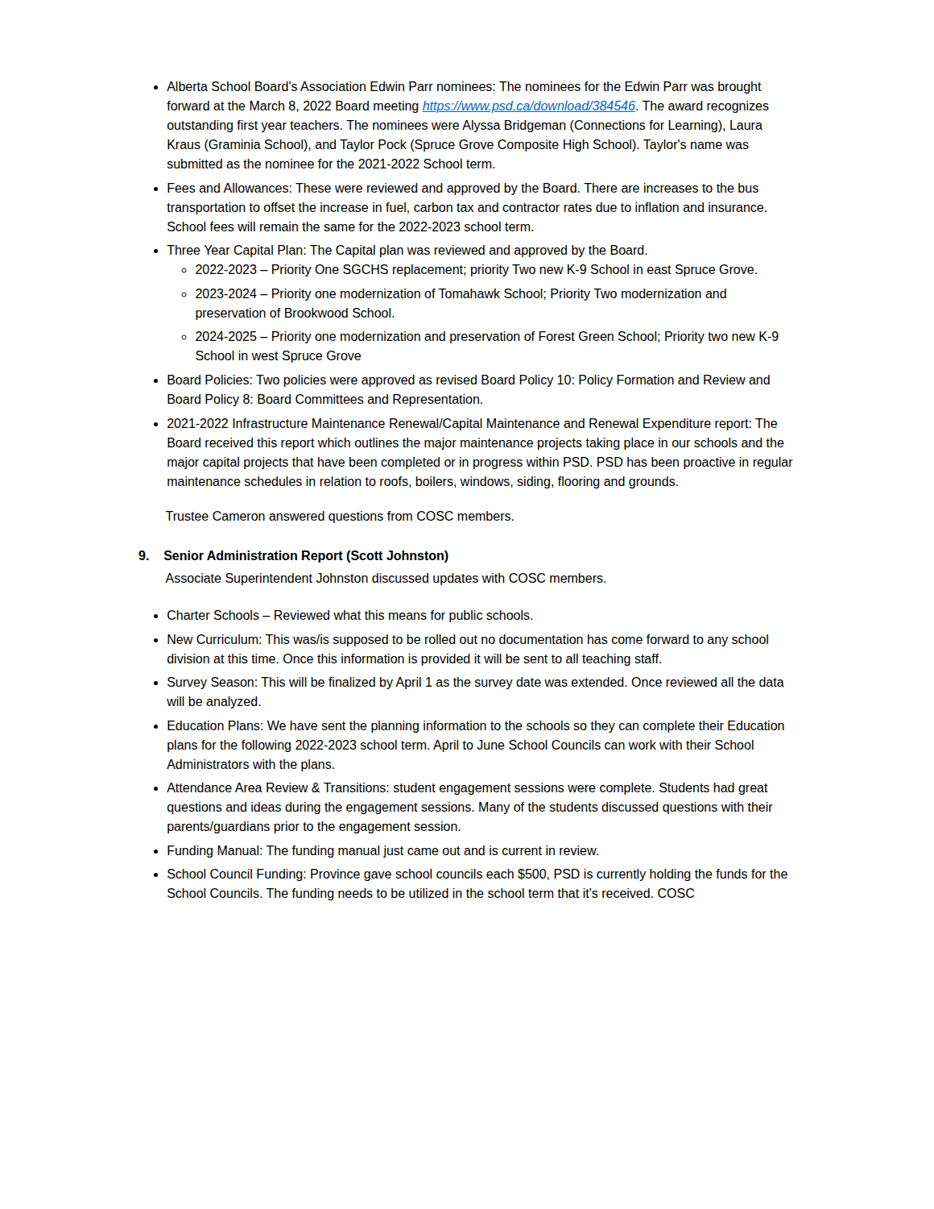Alberta School Board's Association Edwin Parr nominees: The nominees for the Edwin Parr was brought forward at the March 8, 2022 Board meeting https://www.psd.ca/download/384546. The award recognizes outstanding first year teachers. The nominees were Alyssa Bridgeman (Connections for Learning), Laura Kraus (Graminia School), and Taylor Pock (Spruce Grove Composite High School). Taylor's name was submitted as the nominee for the 2021-2022 School term.
Fees and Allowances: These were reviewed and approved by the Board. There are increases to the bus transportation to offset the increase in fuel, carbon tax and contractor rates due to inflation and insurance. School fees will remain the same for the 2022-2023 school term.
Three Year Capital Plan: The Capital plan was reviewed and approved by the Board.
2022-2023 – Priority One SGCHS replacement; priority Two new K-9 School in east Spruce Grove.
2023-2024 – Priority one modernization of Tomahawk School; Priority Two modernization and preservation of Brookwood School.
2024-2025 – Priority one modernization and preservation of Forest Green School; Priority two new K-9 School in west Spruce Grove
Board Policies: Two policies were approved as revised Board Policy 10: Policy Formation and Review and Board Policy 8: Board Committees and Representation.
2021-2022 Infrastructure Maintenance Renewal/Capital Maintenance and Renewal Expenditure report: The Board received this report which outlines the major maintenance projects taking place in our schools and the major capital projects that have been completed or in progress within PSD. PSD has been proactive in regular maintenance schedules in relation to roofs, boilers, windows, siding, flooring and grounds.
Trustee Cameron answered questions from COSC members.
9. Senior Administration Report (Scott Johnston)
Associate Superintendent Johnston discussed updates with COSC members.
Charter Schools – Reviewed what this means for public schools.
New Curriculum: This was/is supposed to be rolled out no documentation has come forward to any school division at this time. Once this information is provided it will be sent to all teaching staff.
Survey Season: This will be finalized by April 1 as the survey date was extended. Once reviewed all the data will be analyzed.
Education Plans: We have sent the planning information to the schools so they can complete their Education plans for the following 2022-2023 school term. April to June School Councils can work with their School Administrators with the plans.
Attendance Area Review & Transitions: student engagement sessions were complete. Students had great questions and ideas during the engagement sessions. Many of the students discussed questions with their parents/guardians prior to the engagement session.
Funding Manual: The funding manual just came out and is current in review.
School Council Funding: Province gave school councils each $500, PSD is currently holding the funds for the School Councils. The funding needs to be utilized in the school term that it's received. COSC